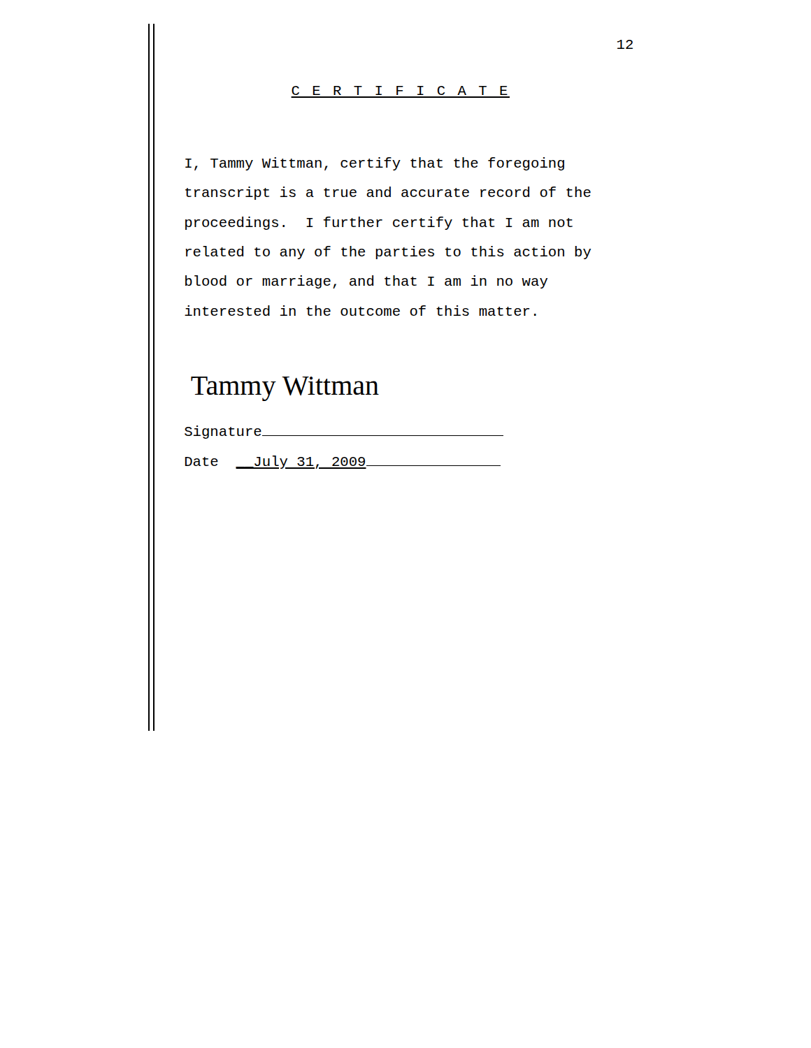12
C E R T I F I C A T E
I, Tammy Wittman, certify that the foregoing transcript is a true and accurate record of the proceedings. I further certify that I am not related to any of the parties to this action by blood or marriage, and that I am in no way interested in the outcome of this matter.
Tammy Wittman
Signature
Date __July 31, 2009